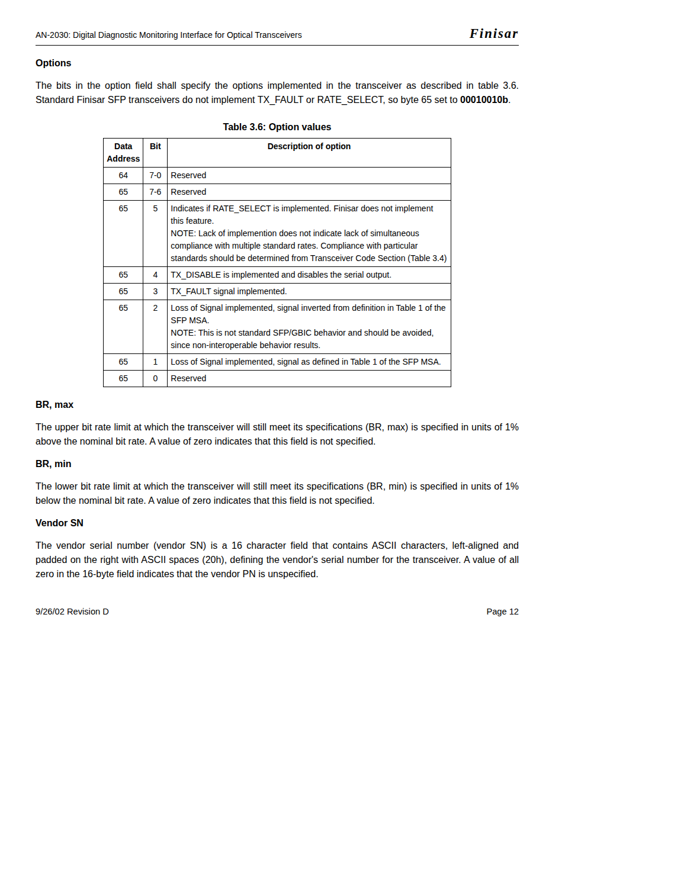AN-2030: Digital Diagnostic Monitoring Interface for Optical Transceivers Finisar
Options
The bits in the option field shall specify the options implemented in the transceiver as described in table 3.6. Standard Finisar SFP transceivers do not implement TX_FAULT or RATE_SELECT, so byte 65 set to 00010010b.
Table 3.6: Option values
| Data Address | Bit | Description of option |
| --- | --- | --- |
| 64 | 7-0 | Reserved |
| 65 | 7-6 | Reserved |
| 65 | 5 | Indicates if RATE_SELECT is implemented. Finisar does not implement this feature. NOTE: Lack of implemention does not indicate lack of simultaneous compliance with multiple standard rates. Compliance with particular standards should be determined from Transceiver Code Section (Table 3.4) |
| 65 | 4 | TX_DISABLE is implemented and disables the serial output. |
| 65 | 3 | TX_FAULT signal implemented. |
| 65 | 2 | Loss of Signal implemented, signal inverted from definition in Table 1 of the SFP MSA. NOTE: This is not standard SFP/GBIC behavior and should be avoided, since non-interoperable behavior results. |
| 65 | 1 | Loss of Signal implemented, signal as defined in Table 1 of the SFP MSA. |
| 65 | 0 | Reserved |
BR, max
The upper bit rate limit at which the transceiver will still meet its specifications (BR, max) is specified in units of 1% above the nominal bit rate. A value of zero indicates that this field is not specified.
BR, min
The lower bit rate limit at which the transceiver will still meet its specifications (BR, min) is specified in units of 1% below the nominal bit rate. A value of zero indicates that this field is not specified.
Vendor SN
The vendor serial number (vendor SN) is a 16 character field that contains ASCII characters, left-aligned and padded on the right with ASCII spaces (20h), defining the vendor's serial number for the transceiver. A value of all zero in the 16-byte field indicates that the vendor PN is unspecified.
9/26/02 Revision D Page 12